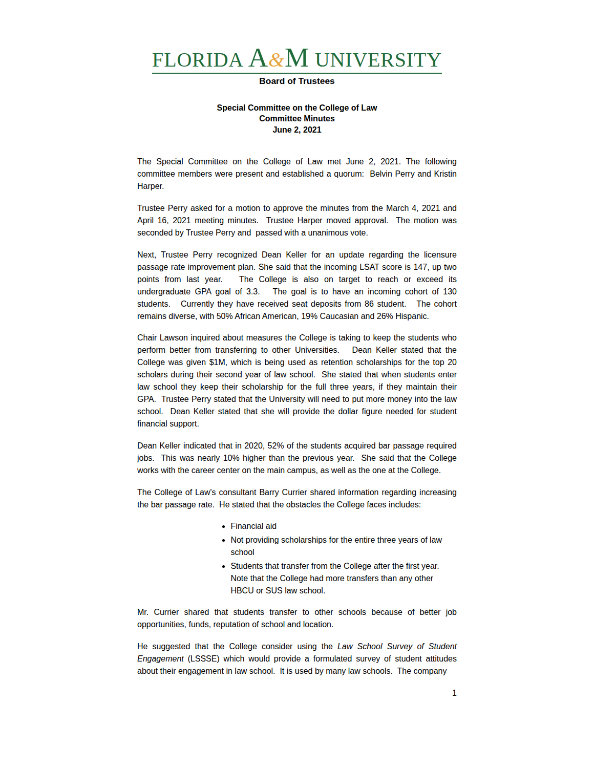FLORIDA A&M UNIVERSITY
Board of Trustees
Special Committee on the College of Law
Committee Minutes
June 2, 2021
The Special Committee on the College of Law met June 2, 2021. The following committee members were present and established a quorum: Belvin Perry and Kristin Harper.
Trustee Perry asked for a motion to approve the minutes from the March 4, 2021 and April 16, 2021 meeting minutes. Trustee Harper moved approval. The motion was seconded by Trustee Perry and passed with a unanimous vote.
Next, Trustee Perry recognized Dean Keller for an update regarding the licensure passage rate improvement plan. She said that the incoming LSAT score is 147, up two points from last year. The College is also on target to reach or exceed its undergraduate GPA goal of 3.3. The goal is to have an incoming cohort of 130 students. Currently they have received seat deposits from 86 student. The cohort remains diverse, with 50% African American, 19% Caucasian and 26% Hispanic.
Chair Lawson inquired about measures the College is taking to keep the students who perform better from transferring to other Universities. Dean Keller stated that the College was given $1M, which is being used as retention scholarships for the top 20 scholars during their second year of law school. She stated that when students enter law school they keep their scholarship for the full three years, if they maintain their GPA. Trustee Perry stated that the University will need to put more money into the law school. Dean Keller stated that she will provide the dollar figure needed for student financial support.
Dean Keller indicated that in 2020, 52% of the students acquired bar passage required jobs. This was nearly 10% higher than the previous year. She said that the College works with the career center on the main campus, as well as the one at the College.
The College of Law's consultant Barry Currier shared information regarding increasing the bar passage rate. He stated that the obstacles the College faces includes:
Financial aid
Not providing scholarships for the entire three years of law school
Students that transfer from the College after the first year. Note that the College had more transfers than any other HBCU or SUS law school.
Mr. Currier shared that students transfer to other schools because of better job opportunities, funds, reputation of school and location.
He suggested that the College consider using the Law School Survey of Student Engagement (LSSSE) which would provide a formulated survey of student attitudes about their engagement in law school. It is used by many law schools. The company
1